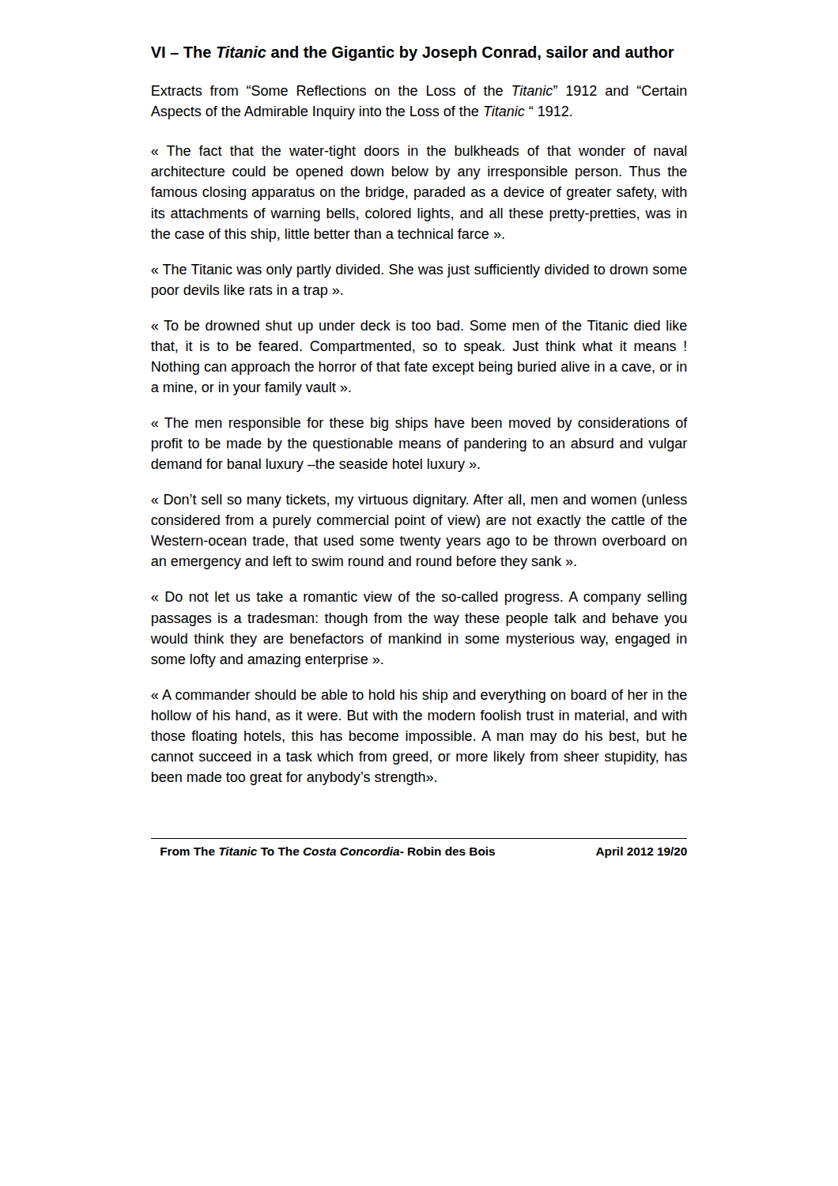VI – The Titanic and the Gigantic by Joseph Conrad, sailor and author
Extracts from “Some Reflections on the Loss of the Titanic” 1912 and “Certain Aspects of the Admirable Inquiry into the Loss of the Titanic “ 1912.
« The fact that the water-tight doors in the bulkheads of that wonder of naval architecture could be opened down below by any irresponsible person. Thus the famous closing apparatus on the bridge, paraded as a device of greater safety, with its attachments of warning bells, colored lights, and all these pretty-pretties, was in the case of this ship, little better than a technical farce ».
« The Titanic was only partly divided. She was just sufficiently divided to drown some poor devils like rats in a trap ».
« To be drowned shut up under deck is too bad. Some men of the Titanic died like that, it is to be feared. Compartmented, so to speak. Just think what it means ! Nothing can approach the horror of that fate except being buried alive in a cave, or in a mine, or in your family vault ».
« The men responsible for these big ships have been moved by considerations of profit to be made by the questionable means of pandering to an absurd and vulgar demand for banal luxury –the seaside hotel luxury ».
« Don’t sell so many tickets, my virtuous dignitary. After all, men and women (unless considered from a purely commercial point of view) are not exactly the cattle of the Western-ocean trade, that used some twenty years ago to be thrown overboard on an emergency and left to swim round and round before they sank ».
« Do not let us take a romantic view of the so-called progress. A company selling passages is a tradesman: though from the way these people talk and behave you would think they are benefactors of mankind in some mysterious way, engaged in some lofty and amazing enterprise ».
« A commander should be able to hold his ship and everything on board of her in the hollow of his hand, as it were. But with the modern foolish trust in material, and with those floating hotels, this has become impossible. A man may do his best, but he cannot succeed in a task which from greed, or more likely from sheer stupidity, has been made too great for anybody’s strength».
From The Titanic To The Costa Concordia- Robin des Bois April 2012 19/20